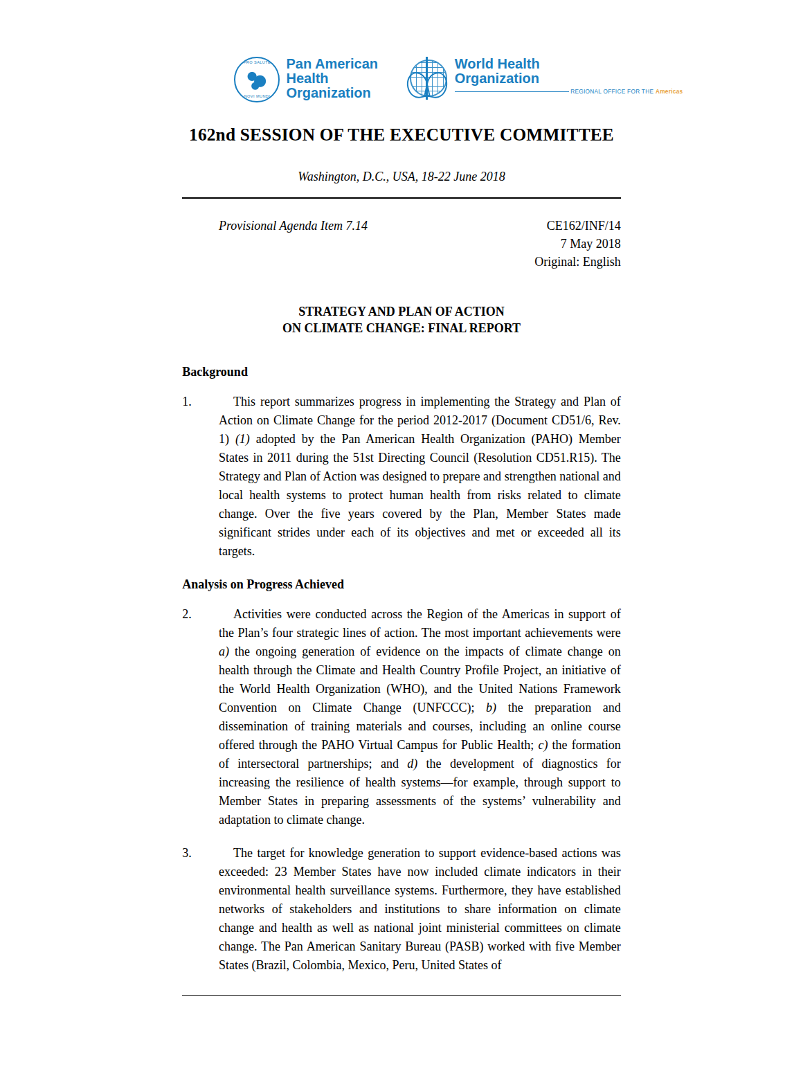PRO SALUTE
NOVI MUNDI
Pan American Health Organization
World Health Organization
REGIONAL OFFICE FOR THE Americas
162nd SESSION OF THE EXECUTIVE COMMITTEE
Washington, D.C., USA, 18-22 June 2018
Provisional Agenda Item 7.14
CE162/INF/14
7 May 2018
Original: English
STRATEGY AND PLAN OF ACTION
ON CLIMATE CHANGE: FINAL REPORT
Background
1. This report summarizes progress in implementing the Strategy and Plan of Action on Climate Change for the period 2012-2017 (Document CD51/6, Rev. 1) (1) adopted by the Pan American Health Organization (PAHO) Member States in 2011 during the 51st Directing Council (Resolution CD51.R15). The Strategy and Plan of Action was designed to prepare and strengthen national and local health systems to protect human health from risks related to climate change. Over the five years covered by the Plan, Member States made significant strides under each of its objectives and met or exceeded all its targets.
Analysis on Progress Achieved
2. Activities were conducted across the Region of the Americas in support of the Plan’s four strategic lines of action. The most important achievements were a) the ongoing generation of evidence on the impacts of climate change on health through the Climate and Health Country Profile Project, an initiative of the World Health Organization (WHO), and the United Nations Framework Convention on Climate Change (UNFCCC); b) the preparation and dissemination of training materials and courses, including an online course offered through the PAHO Virtual Campus for Public Health; c) the formation of intersectoral partnerships; and d) the development of diagnostics for increasing the resilience of health systems—for example, through support to Member States in preparing assessments of the systems’ vulnerability and adaptation to climate change.
3. The target for knowledge generation to support evidence-based actions was exceeded: 23 Member States have now included climate indicators in their environmental health surveillance systems. Furthermore, they have established networks of stakeholders and institutions to share information on climate change and health as well as national joint ministerial committees on climate change. The Pan American Sanitary Bureau (PASB) worked with five Member States (Brazil, Colombia, Mexico, Peru, United States of